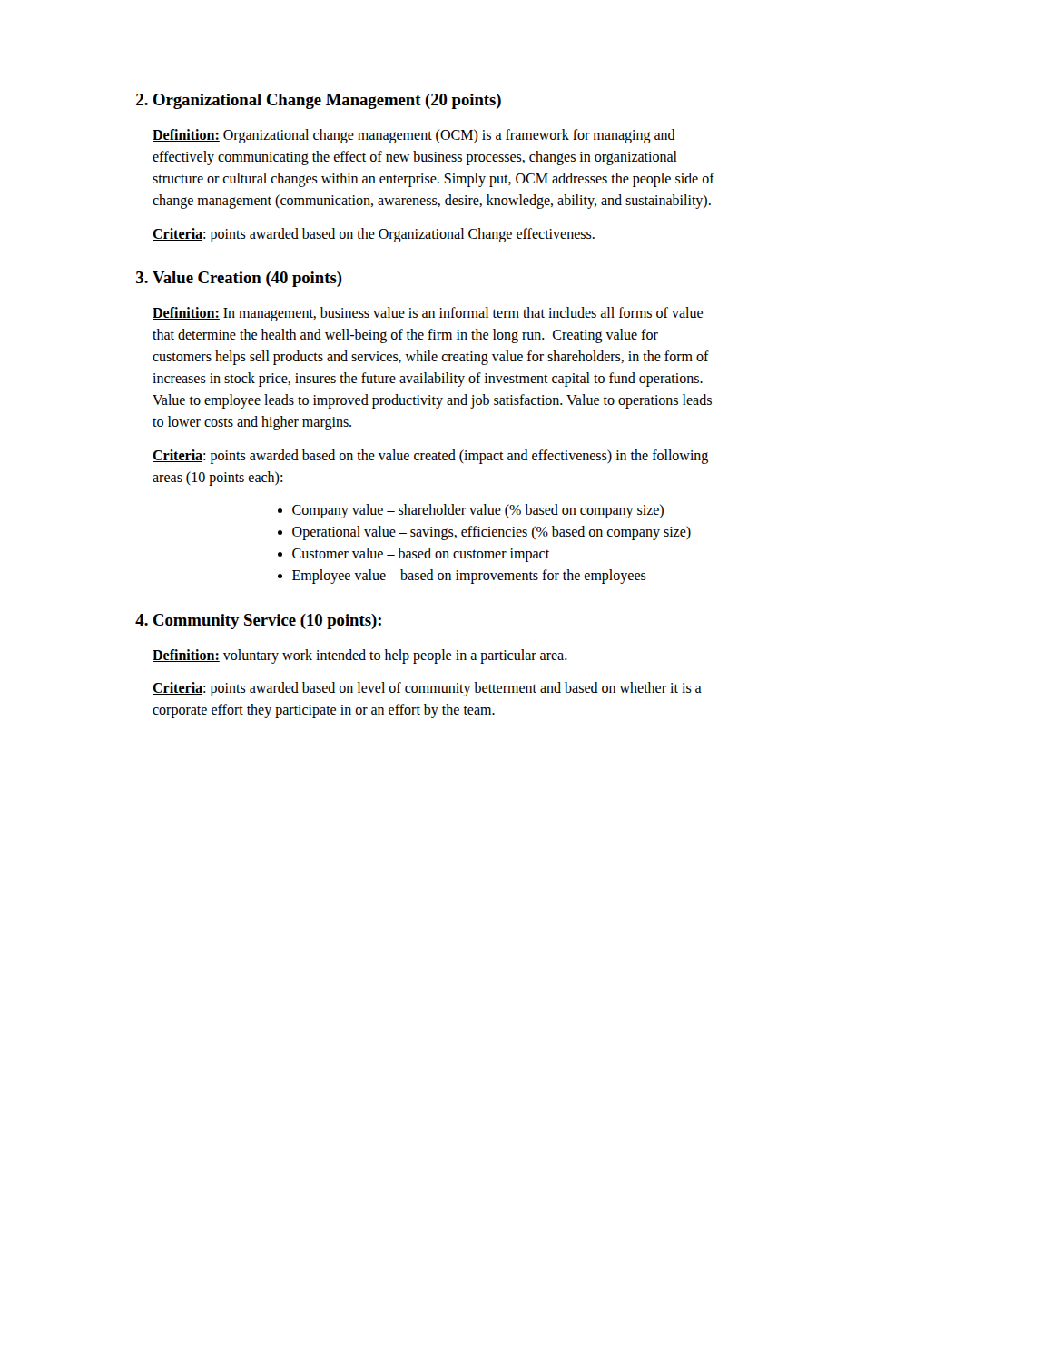Organizational Change Management (20 points)
Definition: Organizational change management (OCM) is a framework for managing and effectively communicating the effect of new business processes, changes in organizational structure or cultural changes within an enterprise. Simply put, OCM addresses the people side of change management (communication, awareness, desire, knowledge, ability, and sustainability).
Criteria: points awarded based on the Organizational Change effectiveness.
Value Creation (40 points)
Definition: In management, business value is an informal term that includes all forms of value that determine the health and well-being of the firm in the long run. Creating value for customers helps sell products and services, while creating value for shareholders, in the form of increases in stock price, insures the future availability of investment capital to fund operations. Value to employee leads to improved productivity and job satisfaction. Value to operations leads to lower costs and higher margins.
Criteria: points awarded based on the value created (impact and effectiveness) in the following areas (10 points each):
Company value – shareholder value (% based on company size)
Operational value – savings, efficiencies (% based on company size)
Customer value – based on customer impact
Employee value – based on improvements for the employees
Community Service (10 points):
Definition: voluntary work intended to help people in a particular area.
Criteria: points awarded based on level of community betterment and based on whether it is a corporate effort they participate in or an effort by the team.